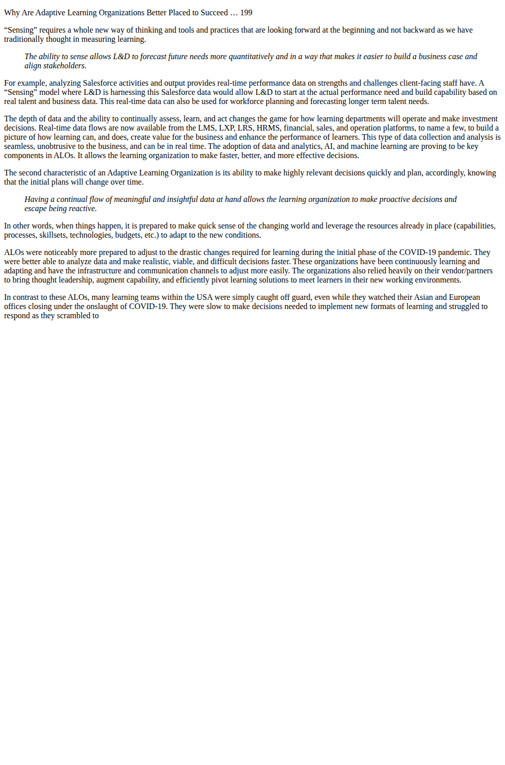Why Are Adaptive Learning Organizations Better Placed to Succeed … 199
“Sensing” requires a whole new way of thinking and tools and practices that are looking forward at the beginning and not backward as we have traditionally thought in measuring learning.
The ability to sense allows L&D to forecast future needs more quantitatively and in a way that makes it easier to build a business case and align stakeholders.
For example, analyzing Salesforce activities and output provides real-time performance data on strengths and challenges client-facing staff have. A “Sensing” model where L&D is harnessing this Salesforce data would allow L&D to start at the actual performance need and build capability based on real talent and business data. This real-time data can also be used for workforce planning and forecasting longer term talent needs.
The depth of data and the ability to continually assess, learn, and act changes the game for how learning departments will operate and make investment decisions. Real-time data flows are now available from the LMS, LXP, LRS, HRMS, financial, sales, and operation platforms, to name a few, to build a picture of how learning can, and does, create value for the business and enhance the performance of learners. This type of data collection and analysis is seamless, unobtrusive to the business, and can be in real time. The adoption of data and analytics, AI, and machine learning are proving to be key components in ALOs. It allows the learning organization to make faster, better, and more effective decisions.
The second characteristic of an Adaptive Learning Organization is its ability to make highly relevant decisions quickly and plan, accordingly, knowing that the initial plans will change over time.
Having a continual flow of meaningful and insightful data at hand allows the learning organization to make proactive decisions and escape being reactive.
In other words, when things happen, it is prepared to make quick sense of the changing world and leverage the resources already in place (capabilities, processes, skillsets, technologies, budgets, etc.) to adapt to the new conditions.
ALOs were noticeably more prepared to adjust to the drastic changes required for learning during the initial phase of the COVID-19 pandemic. They were better able to analyze data and make realistic, viable, and difficult decisions faster. These organizations have been continuously learning and adapting and have the infrastructure and communication channels to adjust more easily. The organizations also relied heavily on their vendor/partners to bring thought leadership, augment capability, and efficiently pivot learning solutions to meet learners in their new working environments.
In contrast to these ALOs, many learning teams within the USA were simply caught off guard, even while they watched their Asian and European offices closing under the onslaught of COVID-19. They were slow to make decisions needed to implement new formats of learning and struggled to respond as they scrambled to